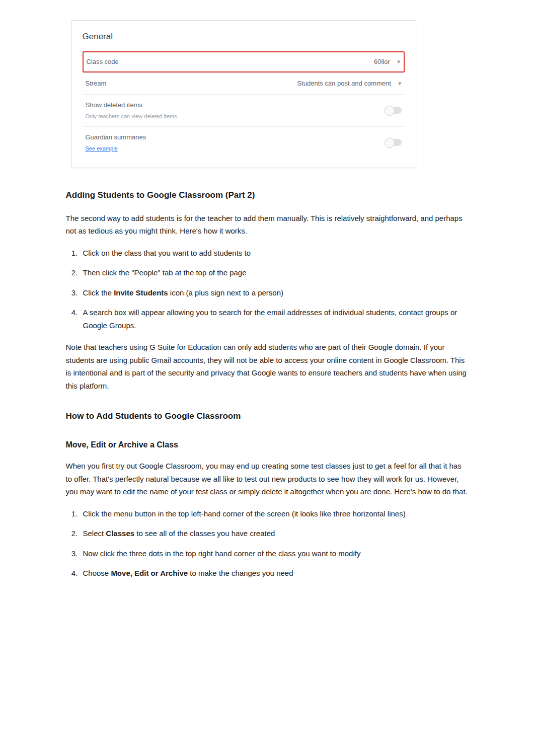General
Class code 60llor ▾
Stream Students can post and comment ▾
Show deleted items Only teachers can view deleted items.
Guardian summaries See example
Adding Students to Google Classroom (Part 2)
The second way to add students is for the teacher to add them manually. This is relatively straightforward, and perhaps not as tedious as you might think. Here's how it works.
Click on the class that you want to add students to
Then click the "People" tab at the top of the page
Click the Invite Students icon (a plus sign next to a person)
A search box will appear allowing you to search for the email addresses of individual students, contact groups or Google Groups.
Note that teachers using G Suite for Education can only add students who are part of their Google domain. If your students are using public Gmail accounts, they will not be able to access your online content in Google Classroom. This is intentional and is part of the security and privacy that Google wants to ensure teachers and students have when using this platform.
How to Add Students to Google Classroom
Move, Edit or Archive a Class
When you first try out Google Classroom, you may end up creating some test classes just to get a feel for all that it has to offer. That's perfectly natural because we all like to test out new products to see how they will work for us. However, you may want to edit the name of your test class or simply delete it altogether when you are done. Here's how to do that.
Click the menu button in the top left-hand corner of the screen (it looks like three horizontal lines)
Select Classes to see all of the classes you have created
Now click the three dots in the top right hand corner of the class you want to modify
Choose Move, Edit or Archive to make the changes you need